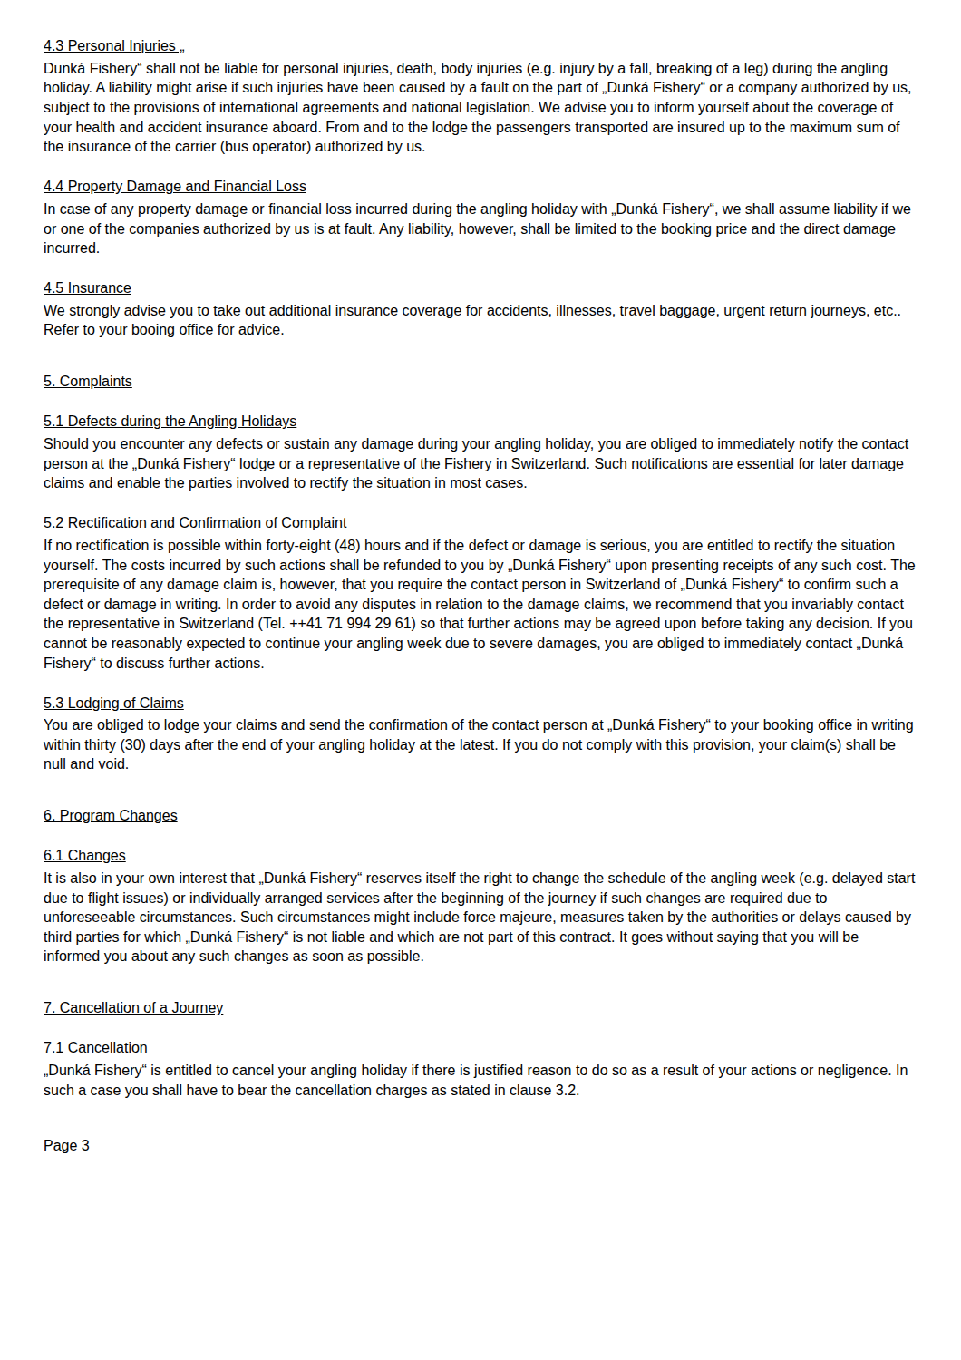4.3 Personal Injuries „
Dunká Fishery“ shall not be liable for personal injuries, death, body injuries (e.g. injury by a fall, breaking of a leg) during the angling holiday. A liability might arise if such injuries have been caused by a fault on the part of „Dunká Fishery“ or a company authorized by us, subject to the provisions of international agreements and national legislation. We advise you to inform yourself about the coverage of your health and accident insurance aboard. From and to the lodge the passengers transported are insured up to the maximum sum of the insurance of the carrier (bus operator) authorized by us.
4.4 Property Damage and Financial Loss
In case of any property damage or financial loss incurred during the angling holiday with „Dunká Fishery“, we shall assume liability if we or one of the companies authorized by us is at fault. Any liability, however, shall be limited to the booking price and the direct damage incurred.
4.5 Insurance
We strongly advise you to take out additional insurance coverage for accidents, illnesses, travel baggage, urgent return journeys, etc.. Refer to your booing office for advice.
5. Complaints
5.1 Defects during the Angling Holidays
Should you encounter any defects or sustain any damage during your angling holiday, you are obliged to immediately notify the contact person at the „Dunká Fishery“ lodge or a representative of the Fishery in Switzerland. Such notifications are essential for later damage claims and enable the parties involved to rectify the situation in most cases.
5.2 Rectification and Confirmation of Complaint
If no rectification is possible within forty-eight (48) hours and if the defect or damage is serious, you are entitled to rectify the situation yourself. The costs incurred by such actions shall be refunded to you by „Dunká Fishery“ upon presenting receipts of any such cost. The prerequisite of any damage claim is, however, that you require the contact person in Switzerland of „Dunká Fishery“ to confirm such a defect or damage in writing. In order to avoid any disputes in relation to the damage claims, we recommend that you invariably contact the representative in Switzerland (Tel. ++41 71 994 29 61) so that further actions may be agreed upon before taking any decision. If you cannot be reasonably expected to continue your angling week due to severe damages, you are obliged to immediately contact „Dunká Fishery“ to discuss further actions.
5.3 Lodging of Claims
You are obliged to lodge your claims and send the confirmation of the contact person at „Dunká Fishery“ to your booking office in writing within thirty (30) days after the end of your angling holiday at the latest. If you do not comply with this provision, your claim(s) shall be null and void.
6. Program Changes
6.1 Changes
It is also in your own interest that „Dunká Fishery“ reserves itself the right to change the schedule of the angling week (e.g. delayed start due to flight issues) or individually arranged services after the beginning of the journey if such changes are required due to unforeseeable circumstances. Such circumstances might include force majeure, measures taken by the authorities or delays caused by third parties for which „Dunká Fishery“ is not liable and which are not part of this contract. It goes without saying that you will be informed you about any such changes as soon as possible.
7. Cancellation of a Journey
7.1 Cancellation
„Dunká Fishery“ is entitled to cancel your angling holiday if there is justified reason to do so as a result of your actions or negligence. In such a case you shall have to bear the cancellation charges as stated in clause 3.2.
Page 3